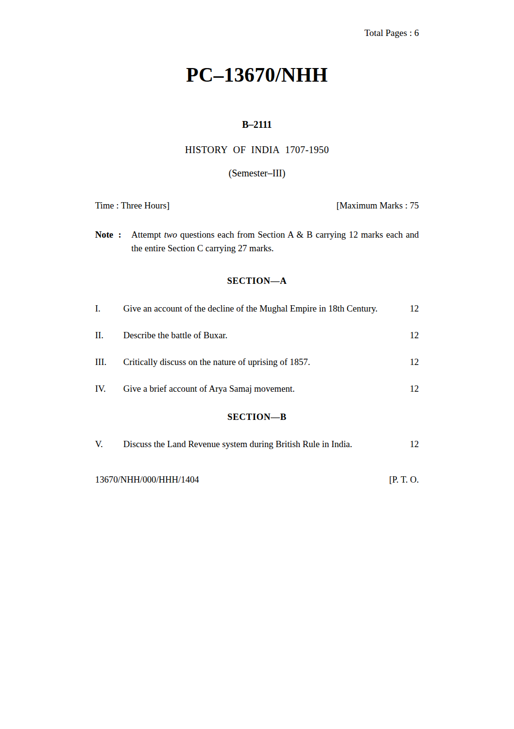Total Pages : 6
PC–13670/NHH
B–2111
HISTORY OF INDIA 1707-1950
(Semester–III)
Time : Three Hours] [Maximum Marks : 75
Note: Attempt two questions each from Section A & B carrying 12 marks each and the entire Section C carrying 27 marks.
SECTION—A
I. Give an account of the decline of the Mughal Empire in 18th Century. 12
II. Describe the battle of Buxar. 12
III. Critically discuss on the nature of uprising of 1857. 12
IV. Give a brief account of Arya Samaj movement. 12
SECTION—B
V. Discuss the Land Revenue system during British Rule in India. 12
13670/NHH/000/HHH/1404 [P. T. O.